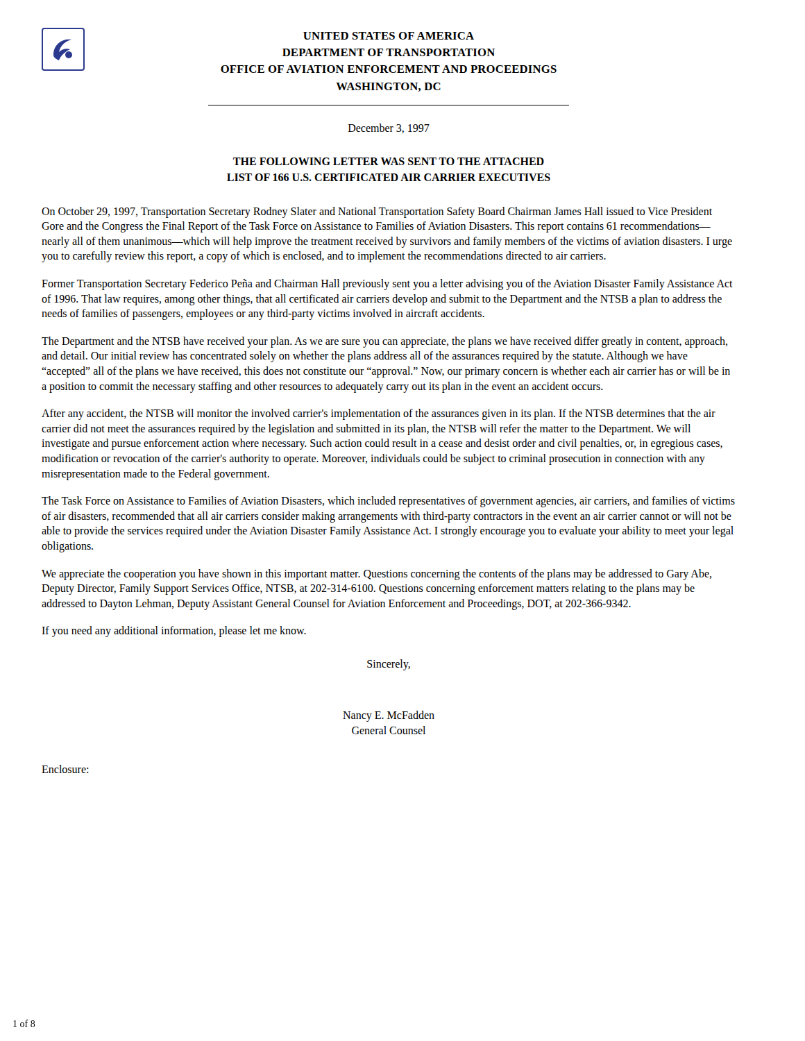UNITED STATES OF AMERICA
DEPARTMENT OF TRANSPORTATION
OFFICE OF AVIATION ENFORCEMENT AND PROCEEDINGS
WASHINGTON, DC
December 3, 1997
THE FOLLOWING LETTER WAS SENT TO THE ATTACHED
LIST OF 166 U.S. CERTIFICATED AIR CARRIER EXECUTIVES
On October 29, 1997, Transportation Secretary Rodney Slater and National Transportation Safety Board Chairman James Hall issued to Vice President Gore and the Congress the Final Report of the Task Force on Assistance to Families of Aviation Disasters. This report contains 61 recommendations—nearly all of them unanimous—which will help improve the treatment received by survivors and family members of the victims of aviation disasters. I urge you to carefully review this report, a copy of which is enclosed, and to implement the recommendations directed to air carriers.
Former Transportation Secretary Federico Peña and Chairman Hall previously sent you a letter advising you of the Aviation Disaster Family Assistance Act of 1996. That law requires, among other things, that all certificated air carriers develop and submit to the Department and the NTSB a plan to address the needs of families of passengers, employees or any third-party victims involved in aircraft accidents.
The Department and the NTSB have received your plan. As we are sure you can appreciate, the plans we have received differ greatly in content, approach, and detail. Our initial review has concentrated solely on whether the plans address all of the assurances required by the statute. Although we have “accepted” all of the plans we have received, this does not constitute our “approval.” Now, our primary concern is whether each air carrier has or will be in a position to commit the necessary staffing and other resources to adequately carry out its plan in the event an accident occurs.
After any accident, the NTSB will monitor the involved carrier's implementation of the assurances given in its plan. If the NTSB determines that the air carrier did not meet the assurances required by the legislation and submitted in its plan, the NTSB will refer the matter to the Department. We will investigate and pursue enforcement action where necessary. Such action could result in a cease and desist order and civil penalties, or, in egregious cases, modification or revocation of the carrier's authority to operate. Moreover, individuals could be subject to criminal prosecution in connection with any misrepresentation made to the Federal government.
The Task Force on Assistance to Families of Aviation Disasters, which included representatives of government agencies, air carriers, and families of victims of air disasters, recommended that all air carriers consider making arrangements with third-party contractors in the event an air carrier cannot or will not be able to provide the services required under the Aviation Disaster Family Assistance Act. I strongly encourage you to evaluate your ability to meet your legal obligations.
We appreciate the cooperation you have shown in this important matter. Questions concerning the contents of the plans may be addressed to Gary Abe, Deputy Director, Family Support Services Office, NTSB, at 202-314-6100. Questions concerning enforcement matters relating to the plans may be addressed to Dayton Lehman, Deputy Assistant General Counsel for Aviation Enforcement and Proceedings, DOT, at 202-366-9342.
If you need any additional information, please let me know.
Sincerely,
Nancy E. McFadden
General Counsel
Enclosure:
1 of 8